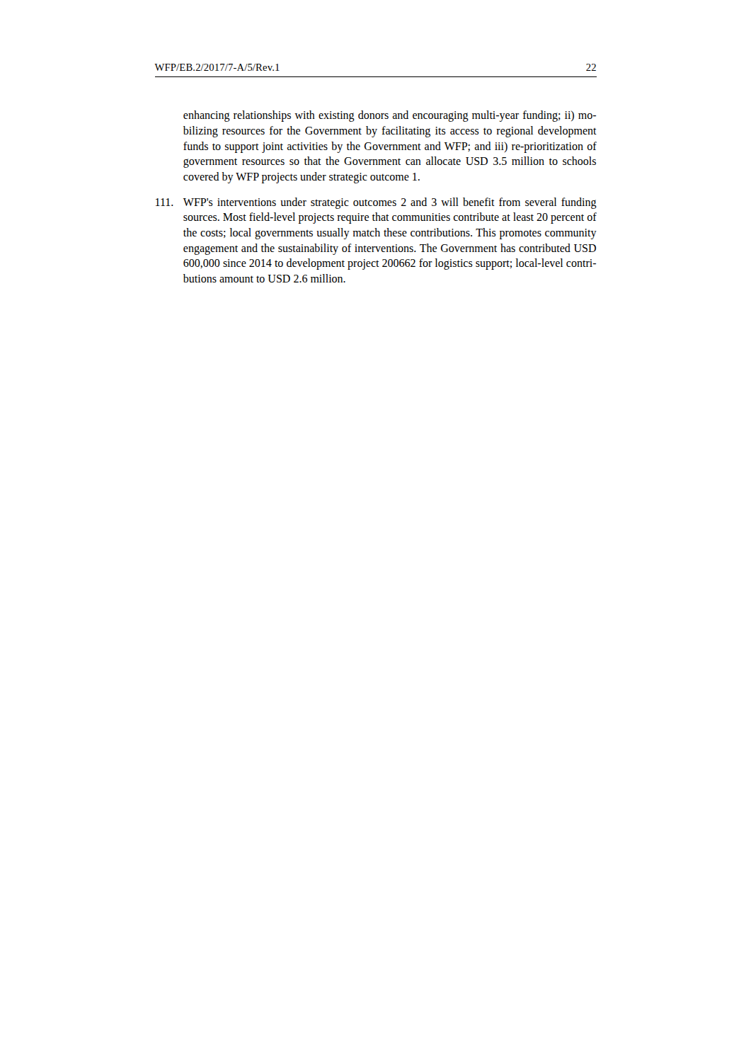WFP/EB.2/2017/7-A/5/Rev.1 22
enhancing relationships with existing donors and encouraging multi-year funding; ii) mobilizing resources for the Government by facilitating its access to regional development funds to support joint activities by the Government and WFP; and iii) re-prioritization of government resources so that the Government can allocate USD 3.5 million to schools covered by WFP projects under strategic outcome 1.
111.
WFP's interventions under strategic outcomes 2 and 3 will benefit from several funding sources. Most field-level projects require that communities contribute at least 20 percent of the costs; local governments usually match these contributions. This promotes community engagement and the sustainability of interventions. The Government has contributed USD 600,000 since 2014 to development project 200662 for logistics support; local-level contributions amount to USD 2.6 million.